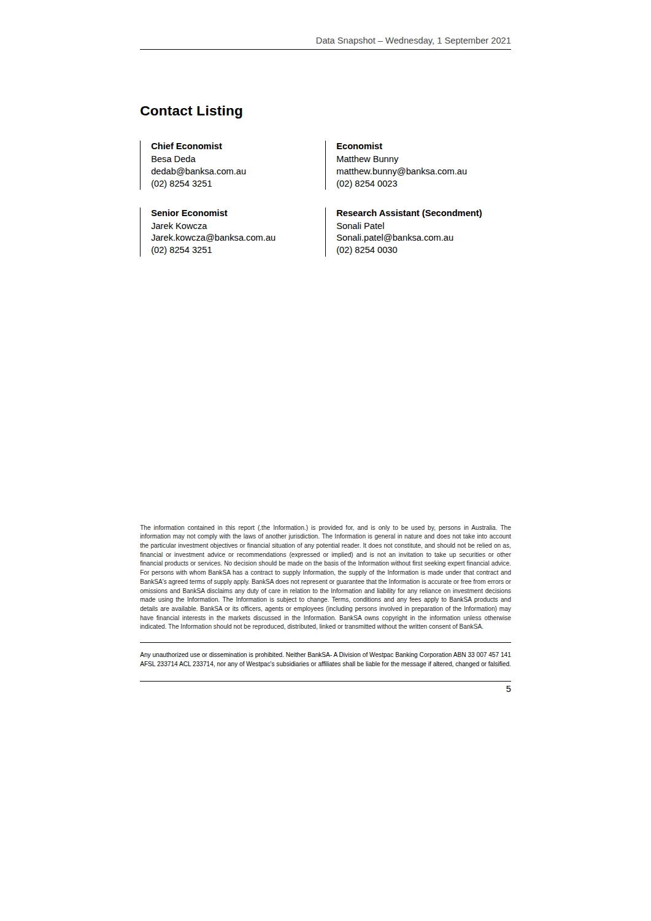Data Snapshot – Wednesday, 1 September 2021
Contact Listing
| Chief Economist Besa Deda dedab@banksa.com.au (02) 8254 3251 | Economist Matthew Bunny matthew.bunny@banksa.com.au (02) 8254 0023 |
| Senior Economist Jarek Kowcza Jarek.kowcza@banksa.com.au (02) 8254 3251 | Research Assistant (Secondment) Sonali Patel Sonali.patel@banksa.com.au (02) 8254 0030 |
The information contained in this report (.the Information.) is provided for, and is only to be used by, persons in Australia. The information may not comply with the laws of another jurisdiction. The Information is general in nature and does not take into account the particular investment objectives or financial situation of any potential reader. It does not constitute, and should not be relied on as, financial or investment advice or recommendations (expressed or implied) and is not an invitation to take up securities or other financial products or services. No decision should be made on the basis of the Information without first seeking expert financial advice. For persons with whom BankSA has a contract to supply Information, the supply of the Information is made under that contract and BankSA's agreed terms of supply apply. BankSA does not represent or guarantee that the Information is accurate or free from errors or omissions and BankSA disclaims any duty of care in relation to the Information and liability for any reliance on investment decisions made using the Information. The Information is subject to change. Terms, conditions and any fees apply to BankSA products and details are available. BankSA or its officers, agents or employees (including persons involved in preparation of the Information) may have financial interests in the markets discussed in the Information. BankSA owns copyright in the information unless otherwise indicated. The Information should not be reproduced, distributed, linked or transmitted without the written consent of BankSA.
Any unauthorized use or dissemination is prohibited. Neither BankSA- A Division of Westpac Banking Corporation ABN 33 007 457 141 AFSL 233714 ACL 233714, nor any of Westpac's subsidiaries or affiliates shall be liable for the message if altered, changed or falsified.
5